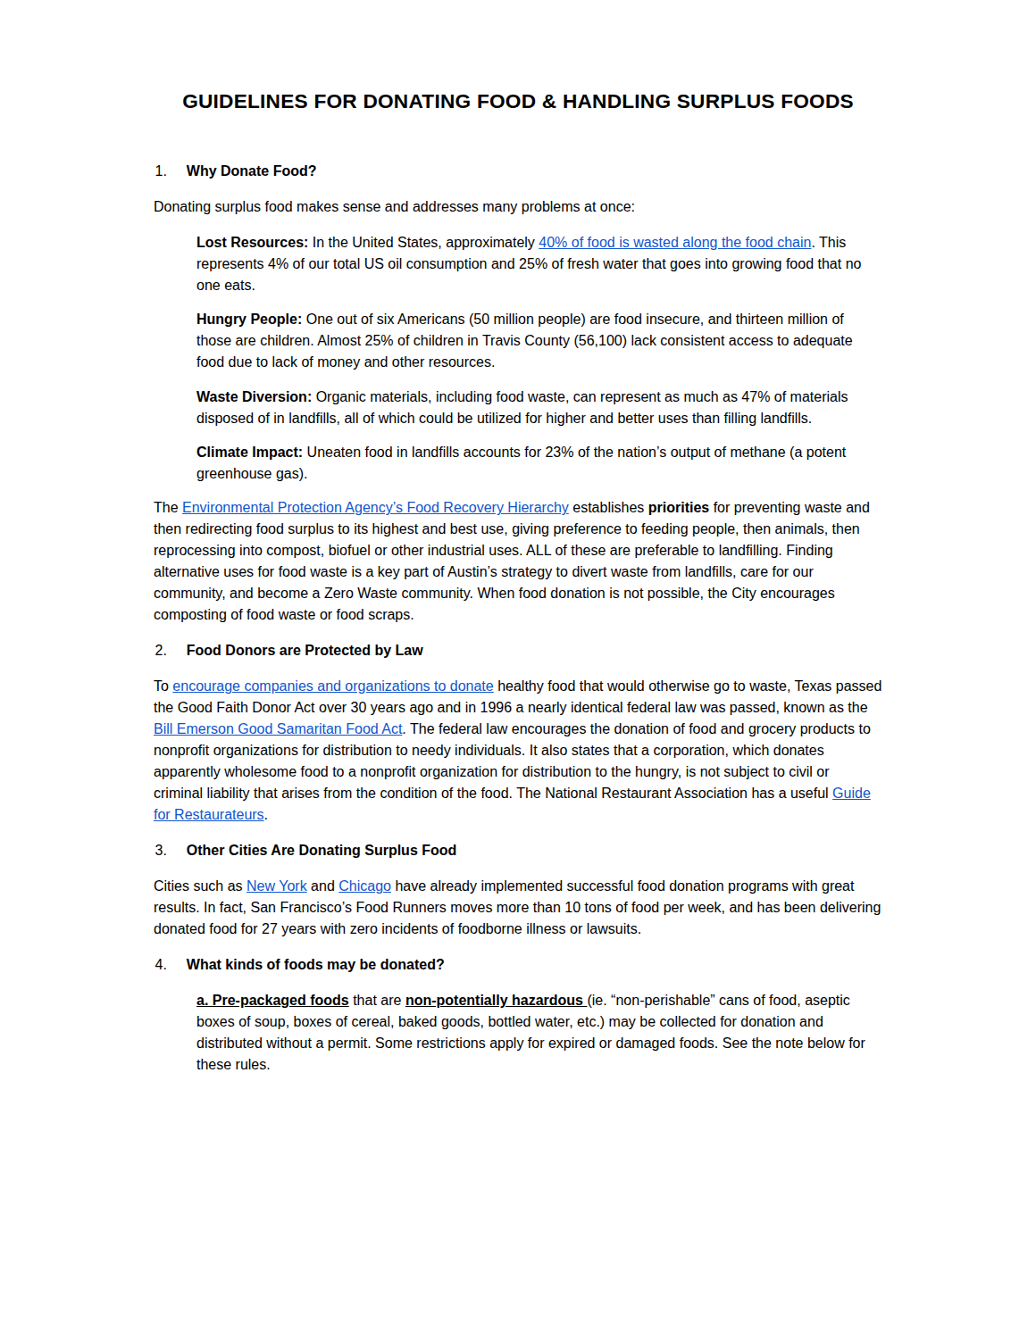GUIDELINES FOR DONATING FOOD & HANDLING SURPLUS FOODS
1.
Why Donate Food?
Donating surplus food makes sense and addresses many problems at once:
Lost Resources: In the United States, approximately 40% of food is wasted along the food chain. This represents 4% of our total US oil consumption and 25% of fresh water that goes into growing food that no one eats.
Hungry People: One out of six Americans (50 million people) are food insecure, and thirteen million of those are children. Almost 25% of children in Travis County (56,100) lack consistent access to adequate food due to lack of money and other resources.
Waste Diversion: Organic materials, including food waste, can represent as much as 47% of materials disposed of in landfills, all of which could be utilized for higher and better uses than filling landfills.
Climate Impact: Uneaten food in landfills accounts for 23% of the nation’s output of methane (a potent greenhouse gas).
The Environmental Protection Agency’s Food Recovery Hierarchy establishes priorities for preventing waste and then redirecting food surplus to its highest and best use, giving preference to feeding people, then animals, then reprocessing into compost, biofuel or other industrial uses. ALL of these are preferable to landfilling. Finding alternative uses for food waste is a key part of Austin’s strategy to divert waste from landfills, care for our community, and become a Zero Waste community. When food donation is not possible, the City encourages composting of food waste or food scraps.
2.
Food Donors are Protected by Law
To encourage companies and organizations to donate healthy food that would otherwise go to waste, Texas passed the Good Faith Donor Act over 30 years ago and in 1996 a nearly identical federal law was passed, known as the Bill Emerson Good Samaritan Food Act. The federal law encourages the donation of food and grocery products to nonprofit organizations for distribution to needy individuals. It also states that a corporation, which donates apparently wholesome food to a nonprofit organization for distribution to the hungry, is not subject to civil or criminal liability that arises from the condition of the food. The National Restaurant Association has a useful Guide for Restaurateurs.
3.
Other Cities Are Donating Surplus Food
Cities such as New York and Chicago have already implemented successful food donation programs with great results. In fact, San Francisco’s Food Runners moves more than 10 tons of food per week, and has been delivering donated food for 27 years with zero incidents of foodborne illness or lawsuits.
4.
What kinds of foods may be donated?
a. Pre-packaged foods that are non-potentially hazardous (ie. “non-perishable” cans of food, aseptic boxes of soup, boxes of cereal, baked goods, bottled water, etc.) may be collected for donation and distributed without a permit. Some restrictions apply for expired or damaged foods. See the note below for these rules.